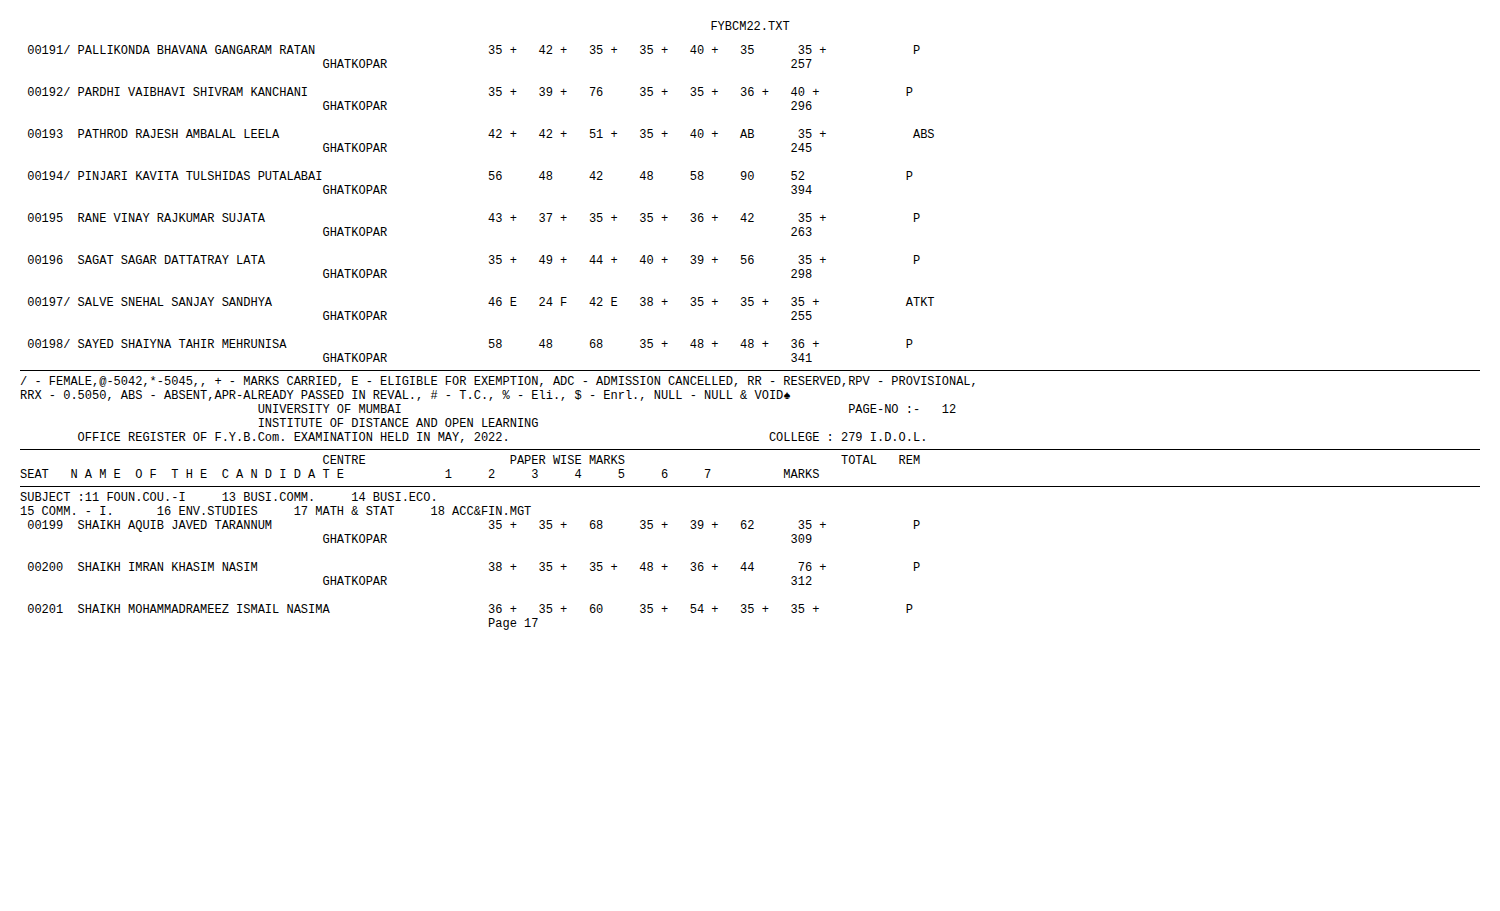FYBCM22.TXT
 00191/ PALLIKONDA BHAVANA GANGARAM RATAN                        35 +   42 +   35 +   35 +   40 +   35      35 +            P
                                          GHATKOPAR                                                        257

 00192/ PARDHI VAIBHAVI SHIVRAM KANCHANI                         35 +   39 +   76     35 +   35 +   36 +   40 +            P
                                          GHATKOPAR                                                        296

 00193  PATHROD RAJESH AMBALAL LEELA                             42 +   42 +   51 +   35 +   40 +   AB      35 +            ABS
                                          GHATKOPAR                                                        245

 00194/ PINJARI KAVITA TULSHIDAS PUTALABAI                       56     48     42     48     58     90     52              P
                                          GHATKOPAR                                                        394

 00195  RANE VINAY RAJKUMAR SUJATA                               43 +   37 +   35 +   35 +   36 +   42      35 +            P
                                          GHATKOPAR                                                        263

 00196  SAGAT SAGAR DATTATRAY LATA                               35 +   49 +   44 +   40 +   39 +   56      35 +            P
                                          GHATKOPAR                                                        298

 00197/ SALVE SNEHAL SANJAY SANDHYA                              46 E   24 F   42 E   38 +   35 +   35 +   35 +            ATKT
                                          GHATKOPAR                                                        255

 00198/ SAYED SHAIYNA TAHIR MEHRUNISA                            58     48     68     35 +   48 +   48 +   36 +            P
                                          GHATKOPAR                                                        341
/ - FEMALE,@-5042,*-5045,, + - MARKS CARRIED, E - ELIGIBLE FOR EXEMPTION, ADC - ADMISSION CANCELLED, RR - RESERVED,RPV - PROVISIONAL,
RRX - 0.5050, ABS - ABSENT,APR-ALREADY PASSED IN REVAL., # - T.C., % - Eli., $ - Enrl., NULL - NULL & VOID♠
                                 UNIVERSITY OF MUMBAI                                                              PAGE-NO :-   12
                                 INSTITUTE OF DISTANCE AND OPEN LEARNING
        OFFICE REGISTER OF F.Y.B.Com. EXAMINATION HELD IN MAY, 2022.                                    COLLEGE : 279 I.D.O.L.
                                          CENTRE                    PAPER WISE MARKS                              TOTAL   REM
SEAT   N A M E  O F  T H E  C A N D I D A T E              1     2     3     4     5     6     7          MARKS
SUBJECT :11 FOUN.COU.-I     13 BUSI.COMM.     14 BUSI.ECO.
15 COMM. - I.      16 ENV.STUDIES     17 MATH & STAT     18 ACC&FIN.MGT
 00199  SHAIKH AQUIB JAVED TARANNUM                              35 +   35 +   68     35 +   39 +   62      35 +            P
                                          GHATKOPAR                                                        309

 00200  SHAIKH IMRAN KHASIM NASIM                                38 +   35 +   35 +   48 +   36 +   44      76 +            P
                                          GHATKOPAR                                                        312

 00201  SHAIKH MOHAMMADRAMEEZ ISMAIL NASIMA                      36 +   35 +   60     35 +   54 +   35 +   35 +            P
                                                                 Page 17